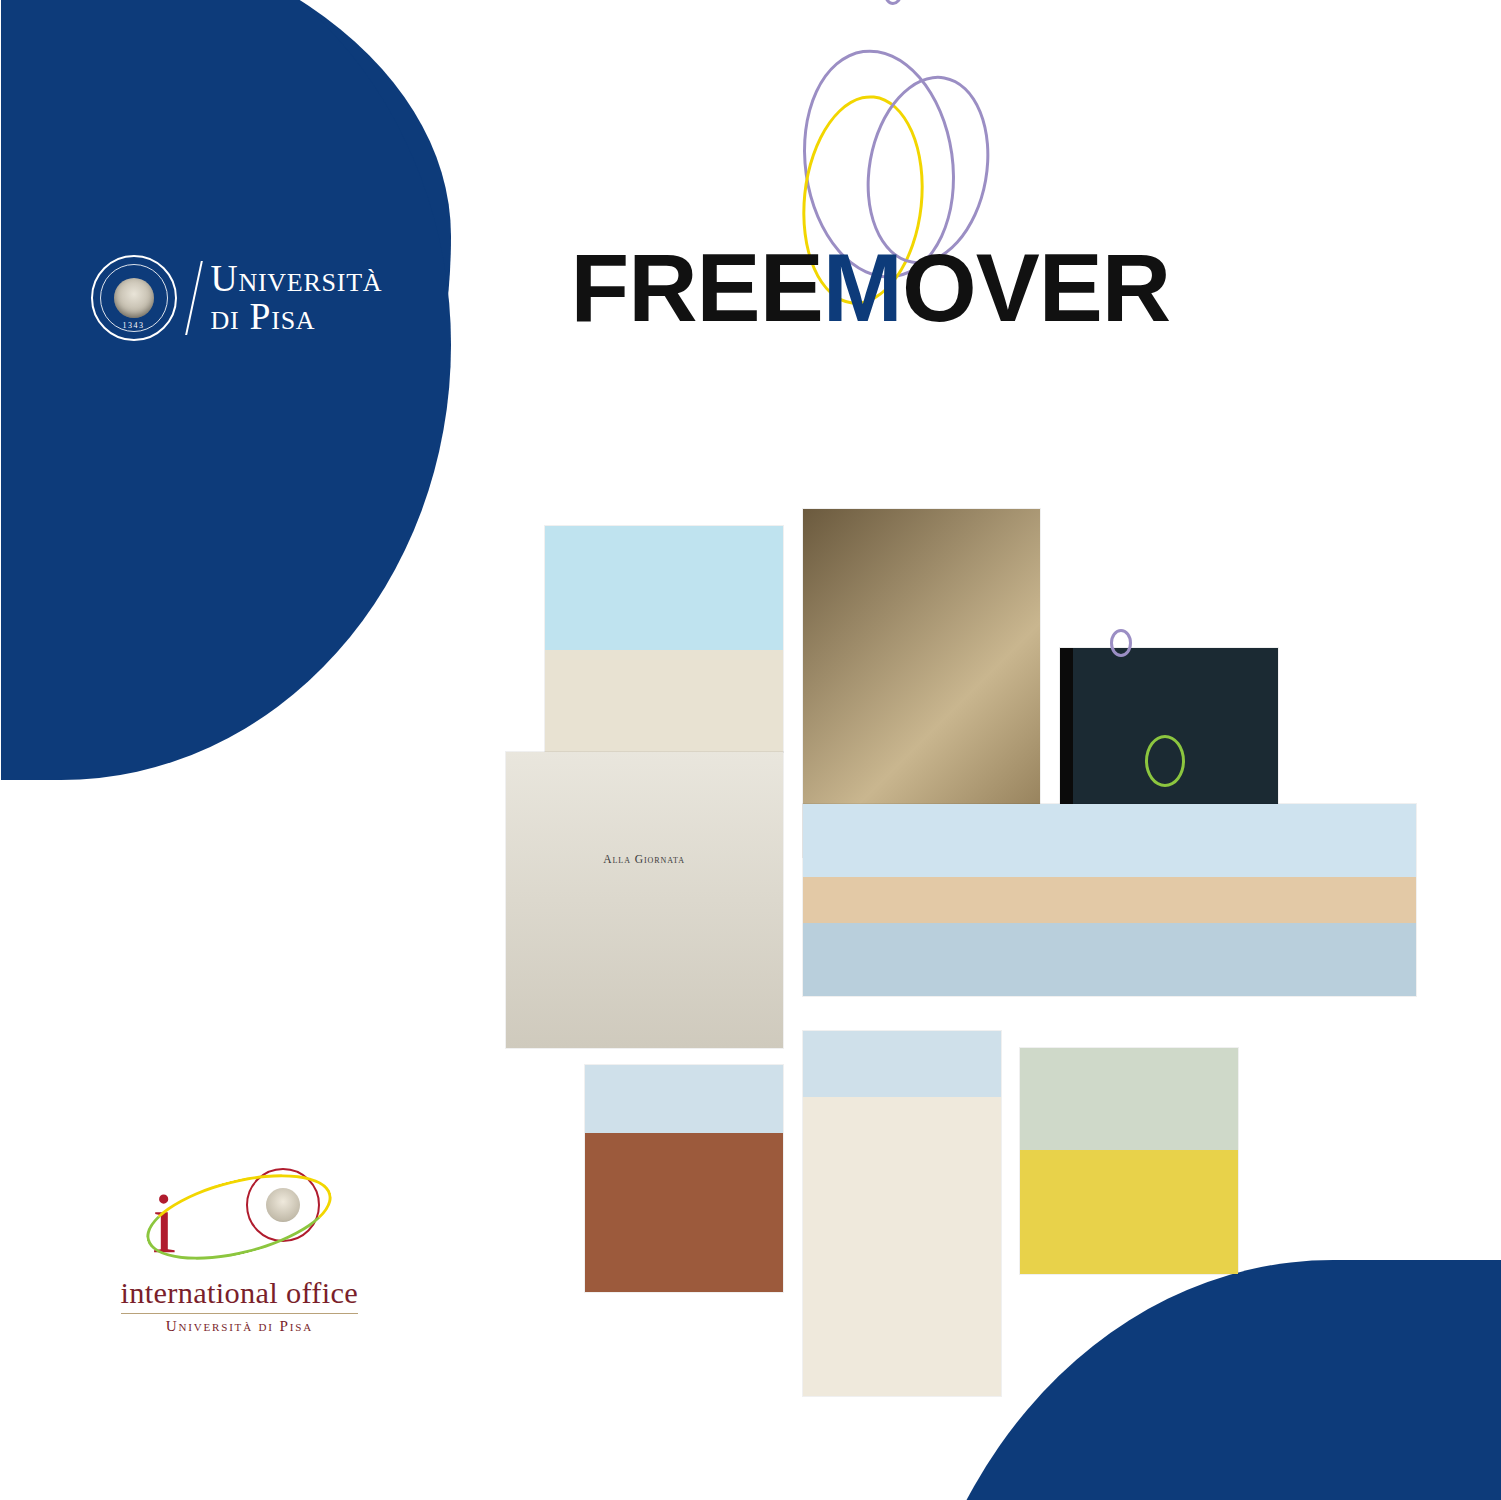1343
Università di Pisa
In supremae dignitatis — Università di Pisa, 1343
FREEMOVER
Alla Giornata
i
international office
Università di Pisa
International Office, Università di Pisa